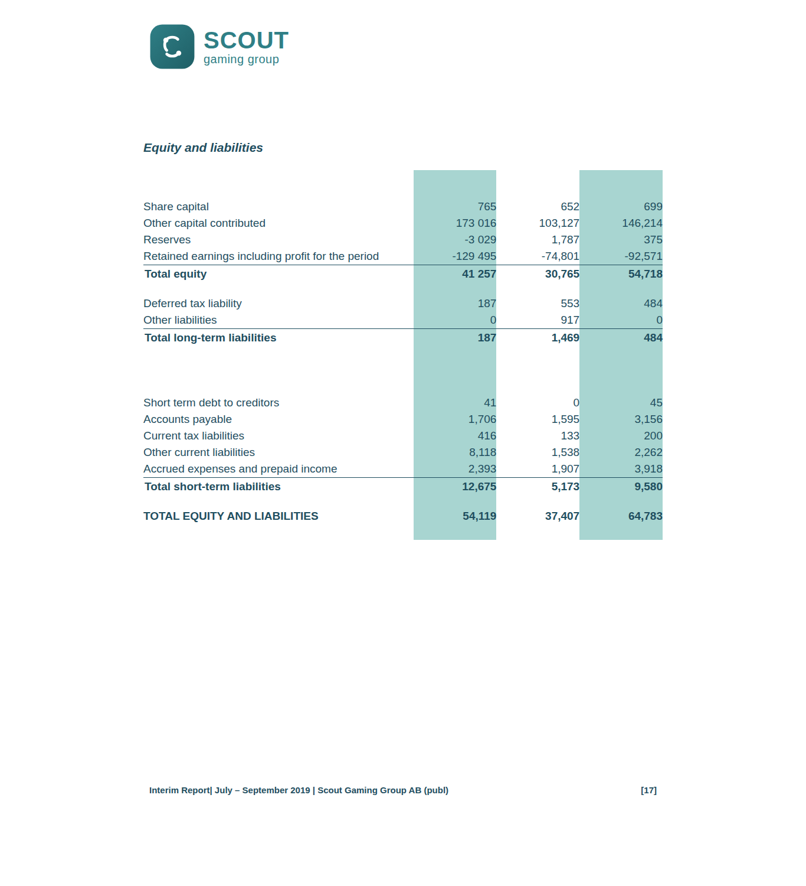SCOUT
gaming group
Equity and liabilities
| Share capital | 765 | 652 | 699 |
| Other capital contributed | 173 016 | 103,127 | 146,214 |
| Reserves | -3 029 | 1,787 | 375 |
| Retained earnings including profit for the period | -129 495 | -74,801 | -92,571 |
| Total equity | 41 257 | 30,765 | 54,718 |
| Deferred tax liability | 187 | 553 | 484 |
| Other liabilities | 0 | 917 | 0 |
| Total long-term liabilities | 187 | 1,469 | 484 |
| Short term debt to creditors | 41 | 0 | 45 |
| Accounts payable | 1,706 | 1,595 | 3,156 |
| Current tax liabilities | 416 | 133 | 200 |
| Other current liabilities | 8,118 | 1,538 | 2,262 |
| Accrued expenses and prepaid income | 2,393 | 1,907 | 3,918 |
| Total short-term liabilities | 12,675 | 5,173 | 9,580 |
| TOTAL EQUITY AND LIABILITIES | 54,119 | 37,407 | 64,783 |
Interim Report| July – September 2019 | Scout Gaming Group AB (publ)
[17]